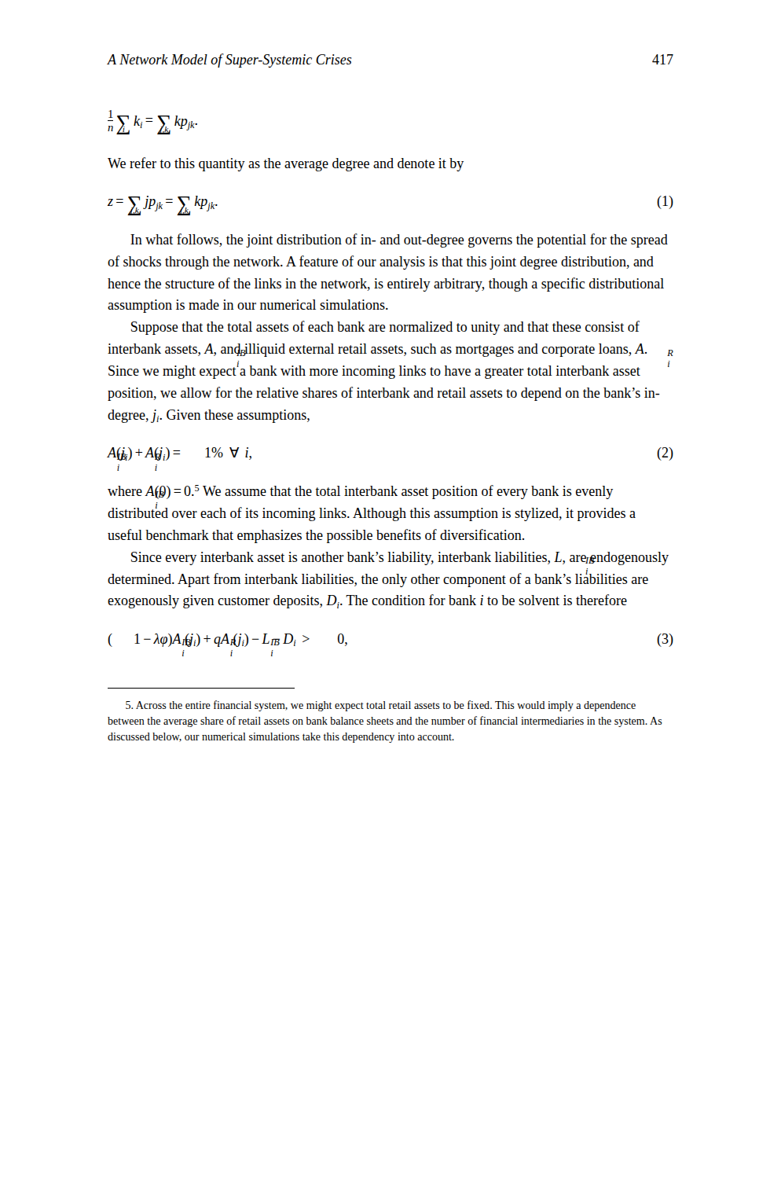A Network Model of Super-Systemic Crises 417
1 n∑iki=∑j,kkpjk.
We refer to this quantity as the average degree and denote it by
z=∑j,kjpjk=∑j,kkpjk. (1)
In what follows, the joint distribution of in- and out-degree governs the potential for the spread of shocks through the network. A feature of our analysis is that this joint degree distribution, and hence the structure of the links in the network, is entirely arbitrary, though a specific distributional assumption is made in our numerical simulations.
Suppose that the total assets of each bank are normalized to unity and that these consist of interbank assets, AiIB, and illiquid external retail assets, such as mortgages and corporate loans, AiR. Since we might expect a bank with more incoming links to have a greater total interbank asset position, we allow for the relative shares of interbank and retail assets to depend on the bank’s in-degree, ji. Given these assumptions,
AiIB(ji)+AiR(ji)=1% ∀ i, (2)
where AiIB(0)=0.5 We assume that the total interbank asset position of every bank is evenly distributed over each of its incoming links. Although this assumption is stylized, it provides a useful benchmark that emphasizes the possible benefits of diversification.
Since every interbank asset is another bank’s liability, interbank liabilities, LiIB, are endogenously determined. Apart from interbank liabilities, the only other component of a bank’s liabilities are exogenously given customer deposits, Di. The condition for bank i to be solvent is therefore
(1−λφ) AiIB (ji)+qAiR (ji)−LiIB−Di > 0, (3)
5. Across the entire financial system, we might expect total retail assets to be fixed. This would imply a dependence between the average share of retail assets on bank balance sheets and the number of financial intermediaries in the system. As discussed below, our numerical simulations take this dependency into account.